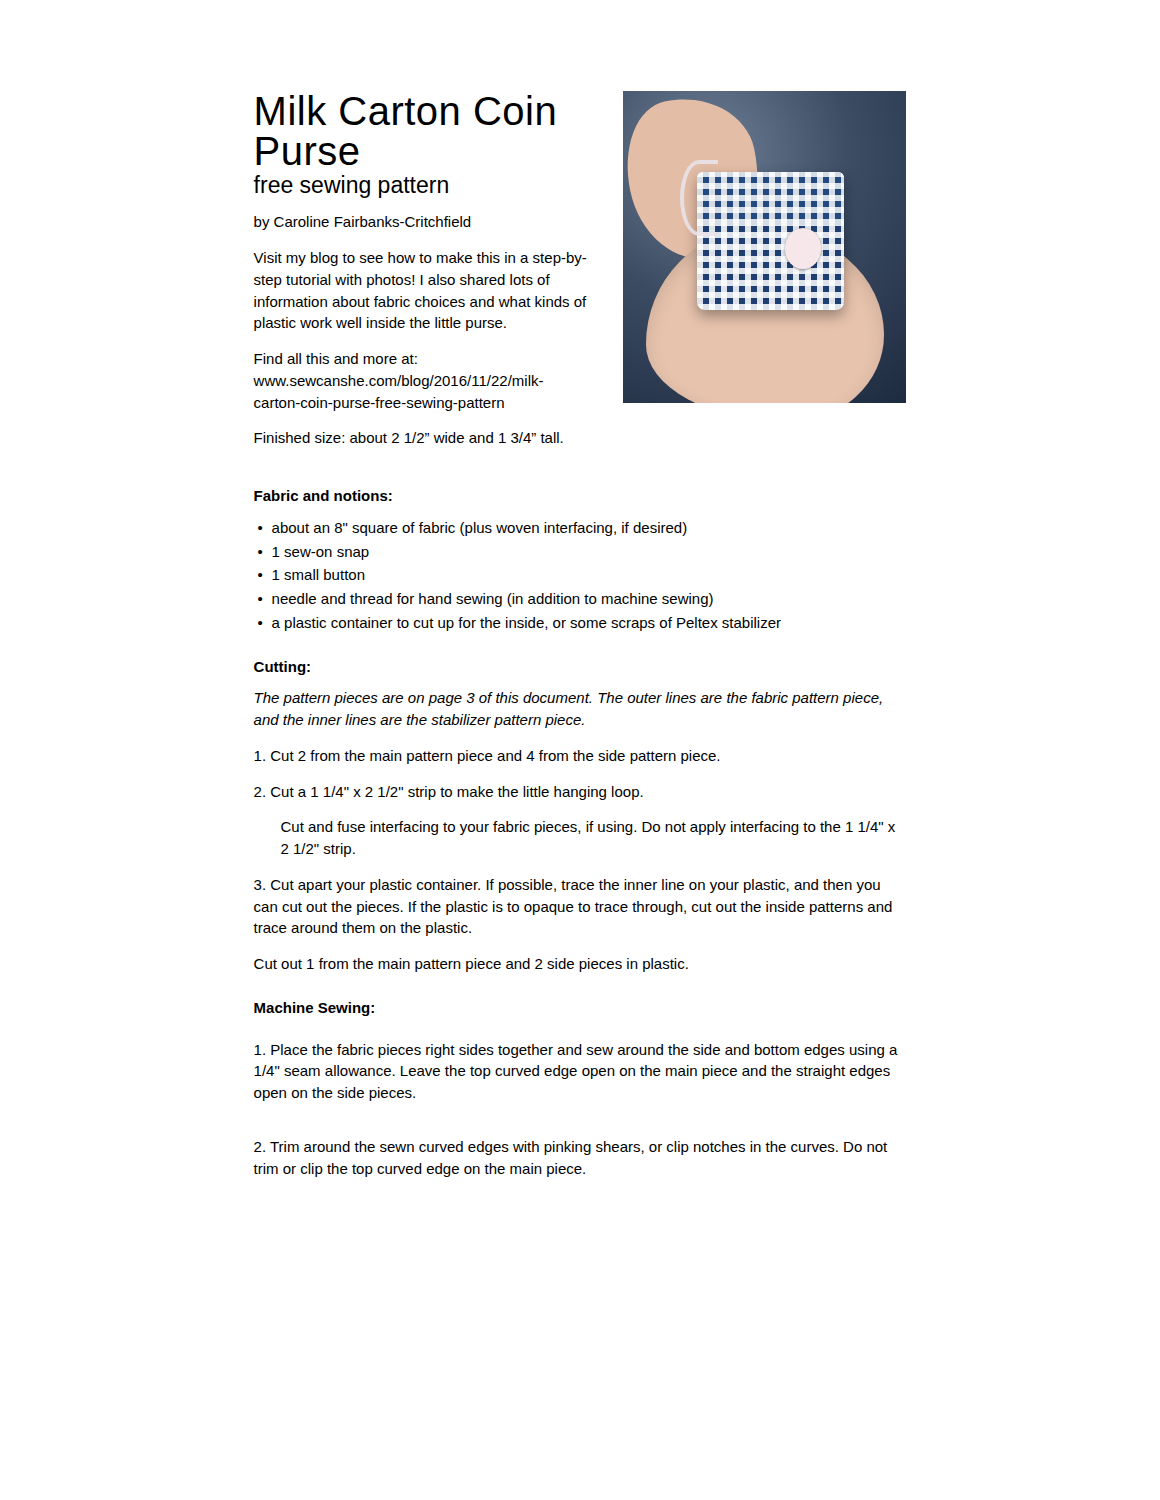Milk Carton Coin Purse
free sewing pattern
by Caroline Fairbanks-Critchfield
Visit my blog to see how to make this in a step-by-step tutorial with photos! I also shared lots of information about fabric choices and what kinds of plastic work well inside the little purse.
Find all this and more at: www.sewcanshe.com/blog/2016/11/22/milk-carton-coin-purse-free-sewing-pattern
Finished size: about 2 1/2” wide and 1 3/4” tall.
Fabric and notions:
about an 8" square of fabric (plus woven interfacing, if desired)
1 sew-on snap
1 small button
needle and thread for hand sewing (in addition to machine sewing)
a plastic container to cut up for the inside, or some scraps of Peltex stabilizer
Cutting:
The pattern pieces are on page 3 of this document. The outer lines are the fabric pattern piece, and the inner lines are the stabilizer pattern piece.
1. Cut 2 from the main pattern piece and 4 from the side pattern piece.
2. Cut a 1 1/4" x 2 1/2" strip to make the little hanging loop.
Cut and fuse interfacing to your fabric pieces, if using. Do not apply interfacing to the 1 1/4" x 2 1/2" strip.
3. Cut apart your plastic container. If possible, trace the inner line on your plastic, and then you can cut out the pieces. If the plastic is to opaque to trace through, cut out the inside patterns and trace around them on the plastic.
Cut out 1 from the main pattern piece and 2 side pieces in plastic.
Machine Sewing:
1. Place the fabric pieces right sides together and sew around the side and bottom edges using a 1/4" seam allowance. Leave the top curved edge open on the main piece and the straight edges open on the side pieces.
2. Trim around the sewn curved edges with pinking shears, or clip notches in the curves. Do not trim or clip the top curved edge on the main piece.